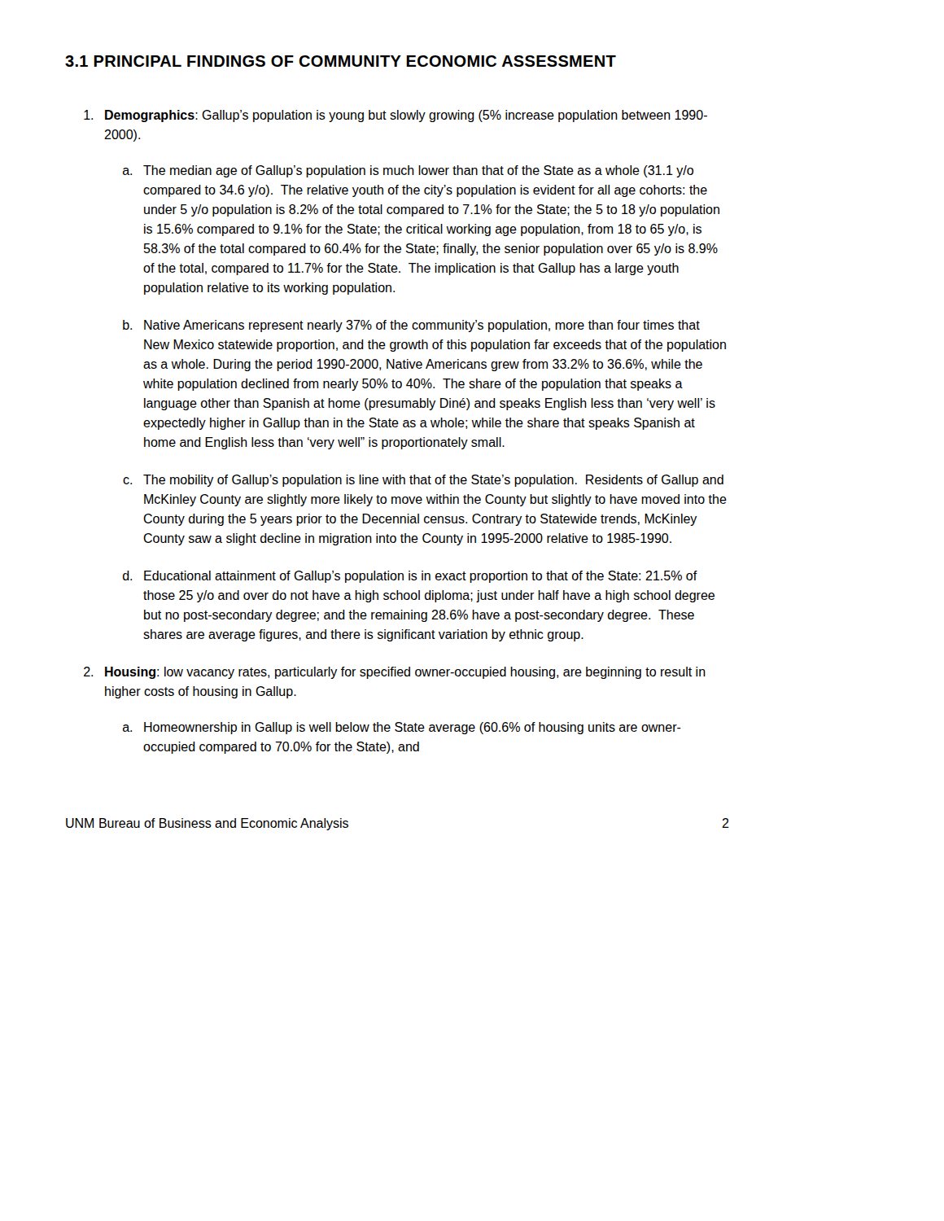3.1 PRINCIPAL FINDINGS OF COMMUNITY ECONOMIC ASSESSMENT
Demographics: Gallup’s population is young but slowly growing (5% increase population between 1990-2000).
The median age of Gallup’s population is much lower than that of the State as a whole (31.1 y/o compared to 34.6 y/o). The relative youth of the city’s population is evident for all age cohorts: the under 5 y/o population is 8.2% of the total compared to 7.1% for the State; the 5 to 18 y/o population is 15.6% compared to 9.1% for the State; the critical working age population, from 18 to 65 y/o, is 58.3% of the total compared to 60.4% for the State; finally, the senior population over 65 y/o is 8.9% of the total, compared to 11.7% for the State. The implication is that Gallup has a large youth population relative to its working population.
Native Americans represent nearly 37% of the community’s population, more than four times that New Mexico statewide proportion, and the growth of this population far exceeds that of the population as a whole. During the period 1990-2000, Native Americans grew from 33.2% to 36.6%, while the white population declined from nearly 50% to 40%. The share of the population that speaks a language other than Spanish at home (presumably Diné) and speaks English less than ‘very well’ is expectedly higher in Gallup than in the State as a whole; while the share that speaks Spanish at home and English less than ‘very well” is proportionately small.
The mobility of Gallup’s population is line with that of the State’s population. Residents of Gallup and McKinley County are slightly more likely to move within the County but slightly to have moved into the County during the 5 years prior to the Decennial census. Contrary to Statewide trends, McKinley County saw a slight decline in migration into the County in 1995-2000 relative to 1985-1990.
Educational attainment of Gallup’s population is in exact proportion to that of the State: 21.5% of those 25 y/o and over do not have a high school diploma; just under half have a high school degree but no post-secondary degree; and the remaining 28.6% have a post-secondary degree. These shares are average figures, and there is significant variation by ethnic group.
Housing: low vacancy rates, particularly for specified owner-occupied housing, are beginning to result in higher costs of housing in Gallup.
Homeownership in Gallup is well below the State average (60.6% of housing units are owner-occupied compared to 70.0% for the State), and
UNM Bureau of Business and Economic Analysis 2